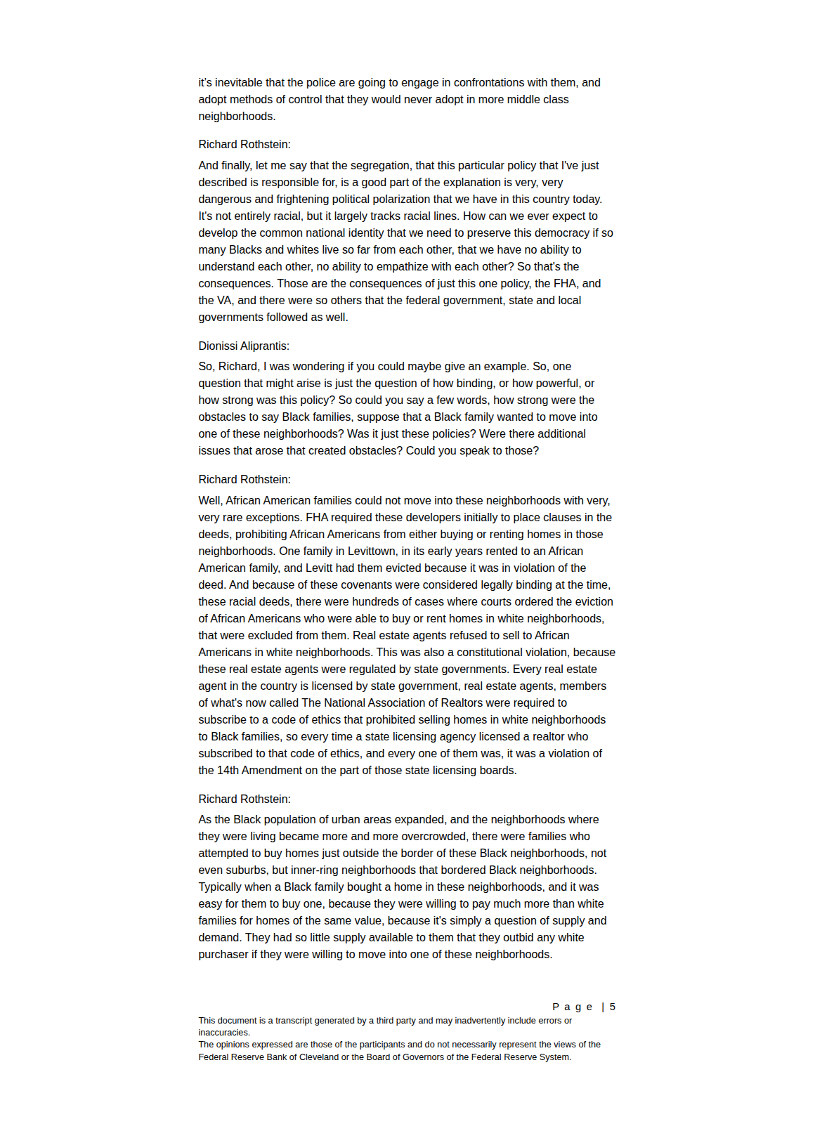it’s inevitable that the police are going to engage in confrontations with them, and adopt methods of control that they would never adopt in more middle class neighborhoods.
Richard Rothstein:
And finally, let me say that the segregation, that this particular policy that I've just described is responsible for, is a good part of the explanation is very, very dangerous and frightening political polarization that we have in this country today. It's not entirely racial, but it largely tracks racial lines. How can we ever expect to develop the common national identity that we need to preserve this democracy if so many Blacks and whites live so far from each other, that we have no ability to understand each other, no ability to empathize with each other? So that's the consequences. Those are the consequences of just this one policy, the FHA, and the VA, and there were so others that the federal government, state and local governments followed as well.
Dionissi Aliprantis:
So, Richard, I was wondering if you could maybe give an example. So, one question that might arise is just the question of how binding, or how powerful, or how strong was this policy? So could you say a few words, how strong were the obstacles to say Black families, suppose that a Black family wanted to move into one of these neighborhoods? Was it just these policies? Were there additional issues that arose that created obstacles? Could you speak to those?
Richard Rothstein:
Well, African American families could not move into these neighborhoods with very, very rare exceptions. FHA required these developers initially to place clauses in the deeds, prohibiting African Americans from either buying or renting homes in those neighborhoods. One family in Levittown, in its early years rented to an African American family, and Levitt had them evicted because it was in violation of the deed. And because of these covenants were considered legally binding at the time, these racial deeds, there were hundreds of cases where courts ordered the eviction of African Americans who were able to buy or rent homes in white neighborhoods, that were excluded from them. Real estate agents refused to sell to African Americans in white neighborhoods. This was also a constitutional violation, because these real estate agents were regulated by state governments. Every real estate agent in the country is licensed by state government, real estate agents, members of what's now called The National Association of Realtors were required to subscribe to a code of ethics that prohibited selling homes in white neighborhoods to Black families, so every time a state licensing agency licensed a realtor who subscribed to that code of ethics, and every one of them was, it was a violation of the 14th Amendment on the part of those state licensing boards.
Richard Rothstein:
As the Black population of urban areas expanded, and the neighborhoods where they were living became more and more overcrowded, there were families who attempted to buy homes just outside the border of these Black neighborhoods, not even suburbs, but inner-ring neighborhoods that bordered Black neighborhoods. Typically when a Black family bought a home in these neighborhoods, and it was easy for them to buy one, because they were willing to pay much more than white families for homes of the same value, because it's simply a question of supply and demand. They had so little supply available to them that they outbid any white purchaser if they were willing to move into one of these neighborhoods.
P a g e | 5
This document is a transcript generated by a third party and may inadvertently include errors or inaccuracies.
The opinions expressed are those of the participants and do not necessarily represent the views of the
Federal Reserve Bank of Cleveland or the Board of Governors of the Federal Reserve System.